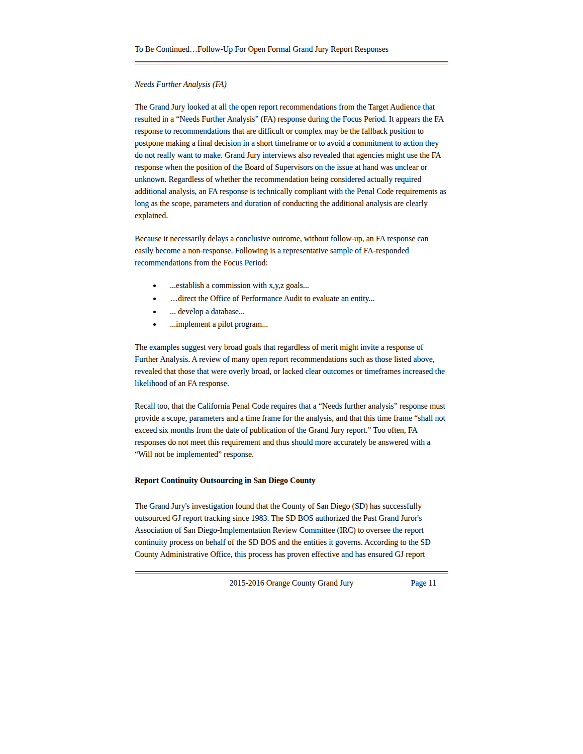To Be Continued…Follow-Up For Open Formal Grand Jury Report Responses
Needs Further Analysis (FA)
The Grand Jury looked at all the open report recommendations from the Target Audience that resulted in a “Needs Further Analysis” (FA) response during the Focus Period. It appears the FA response to recommendations that are difficult or complex may be the fallback position to postpone making a final decision in a short timeframe or to avoid a commitment to action they do not really want to make. Grand Jury interviews also revealed that agencies might use the FA response when the position of the Board of Supervisors on the issue at hand was unclear or unknown. Regardless of whether the recommendation being considered actually required additional analysis, an FA response is technically compliant with the Penal Code requirements as long as the scope, parameters and duration of conducting the additional analysis are clearly explained.
Because it necessarily delays a conclusive outcome, without follow-up, an FA response can easily become a non-response. Following is a representative sample of FA-responded recommendations from the Focus Period:
...establish a commission with x,y,z goals...
…direct the Office of Performance Audit to evaluate an entity...
... develop a database...
...implement a pilot program...
The examples suggest very broad goals that regardless of merit might invite a response of Further Analysis. A review of many open report recommendations such as those listed above, revealed that those that were overly broad, or lacked clear outcomes or timeframes increased the likelihood of an FA response.
Recall too, that the California Penal Code requires that a “Needs further analysis” response must provide a scope, parameters and a time frame for the analysis, and that this time frame “shall not exceed six months from the date of publication of the Grand Jury report.” Too often, FA responses do not meet this requirement and thus should more accurately be answered with a “Will not be implemented” response.
Report Continuity Outsourcing in San Diego County
The Grand Jury's investigation found that the County of San Diego (SD) has successfully outsourced GJ report tracking since 1983. The SD BOS authorized the Past Grand Juror's Association of San Diego-Implementation Review Committee (IRC) to oversee the report continuity process on behalf of the SD BOS and the entities it governs. According to the SD County Administrative Office, this process has proven effective and has ensured GJ report
2015-2016 Orange County Grand Jury Page 11